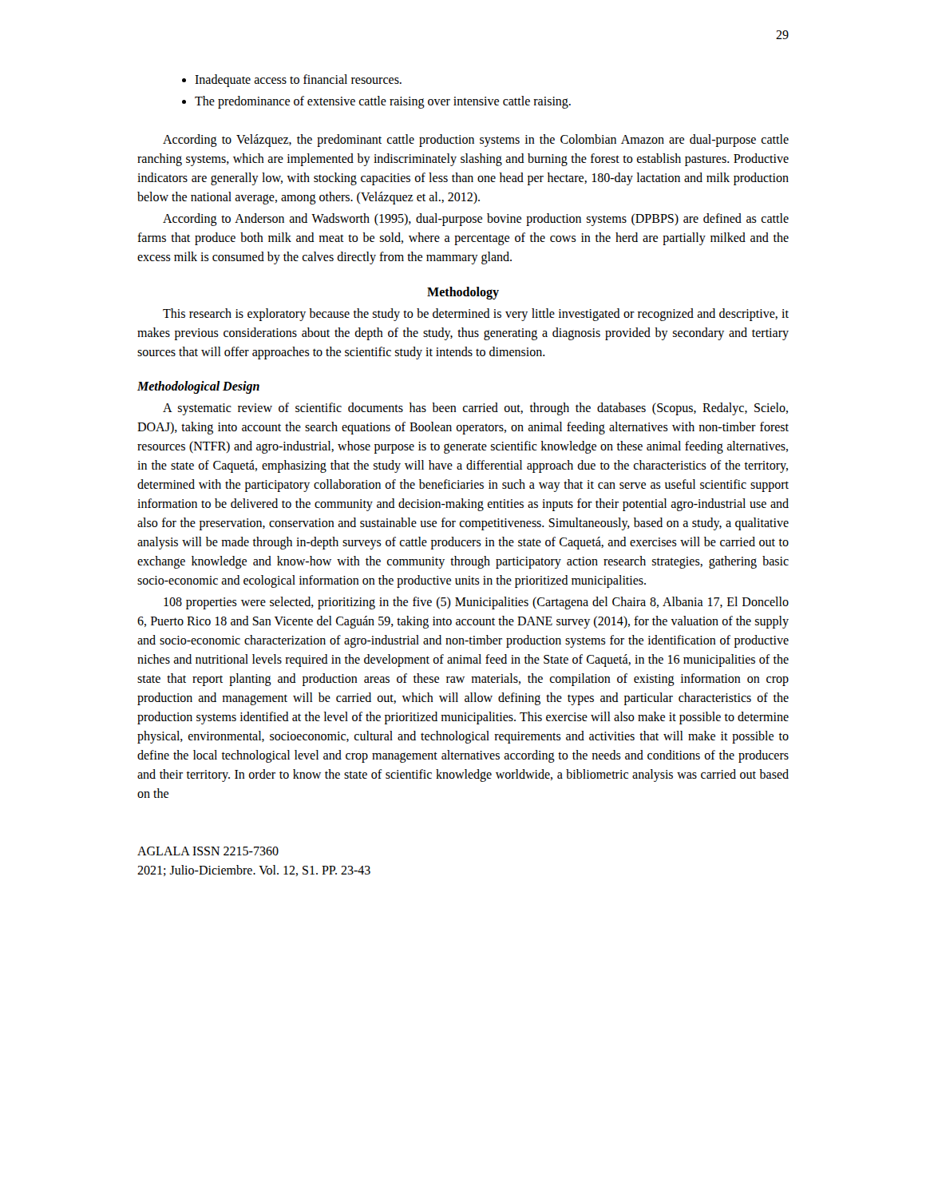29
Inadequate access to financial resources.
The predominance of extensive cattle raising over intensive cattle raising.
According to Velázquez, the predominant cattle production systems in the Colombian Amazon are dual-purpose cattle ranching systems, which are implemented by indiscriminately slashing and burning the forest to establish pastures. Productive indicators are generally low, with stocking capacities of less than one head per hectare, 180-day lactation and milk production below the national average, among others. (Velázquez et al., 2012).
According to Anderson and Wadsworth (1995), dual-purpose bovine production systems (DPBPS) are defined as cattle farms that produce both milk and meat to be sold, where a percentage of the cows in the herd are partially milked and the excess milk is consumed by the calves directly from the mammary gland.
Methodology
This research is exploratory because the study to be determined is very little investigated or recognized and descriptive, it makes previous considerations about the depth of the study, thus generating a diagnosis provided by secondary and tertiary sources that will offer approaches to the scientific study it intends to dimension.
Methodological Design
A systematic review of scientific documents has been carried out, through the databases (Scopus, Redalyc, Scielo, DOAJ), taking into account the search equations of Boolean operators, on animal feeding alternatives with non-timber forest resources (NTFR) and agro-industrial, whose purpose is to generate scientific knowledge on these animal feeding alternatives, in the state of Caquetá, emphasizing that the study will have a differential approach due to the characteristics of the territory, determined with the participatory collaboration of the beneficiaries in such a way that it can serve as useful scientific support information to be delivered to the community and decision-making entities as inputs for their potential agro-industrial use and also for the preservation, conservation and sustainable use for competitiveness. Simultaneously, based on a study, a qualitative analysis will be made through in-depth surveys of cattle producers in the state of Caquetá, and exercises will be carried out to exchange knowledge and know-how with the community through participatory action research strategies, gathering basic socio-economic and ecological information on the productive units in the prioritized municipalities.
108 properties were selected, prioritizing in the five (5) Municipalities (Cartagena del Chaira 8, Albania 17, El Doncello 6, Puerto Rico 18 and San Vicente del Caguán 59, taking into account the DANE survey (2014), for the valuation of the supply and socio-economic characterization of agro-industrial and non-timber production systems for the identification of productive niches and nutritional levels required in the development of animal feed in the State of Caquetá, in the 16 municipalities of the state that report planting and production areas of these raw materials, the compilation of existing information on crop production and management will be carried out, which will allow defining the types and particular characteristics of the production systems identified at the level of the prioritized municipalities. This exercise will also make it possible to determine physical, environmental, socioeconomic, cultural and technological requirements and activities that will make it possible to define the local technological level and crop management alternatives according to the needs and conditions of the producers and their territory. In order to know the state of scientific knowledge worldwide, a bibliometric analysis was carried out based on the
AGLALA ISSN 2215-7360
2021; Julio-Diciembre. Vol. 12, S1. PP. 23-43